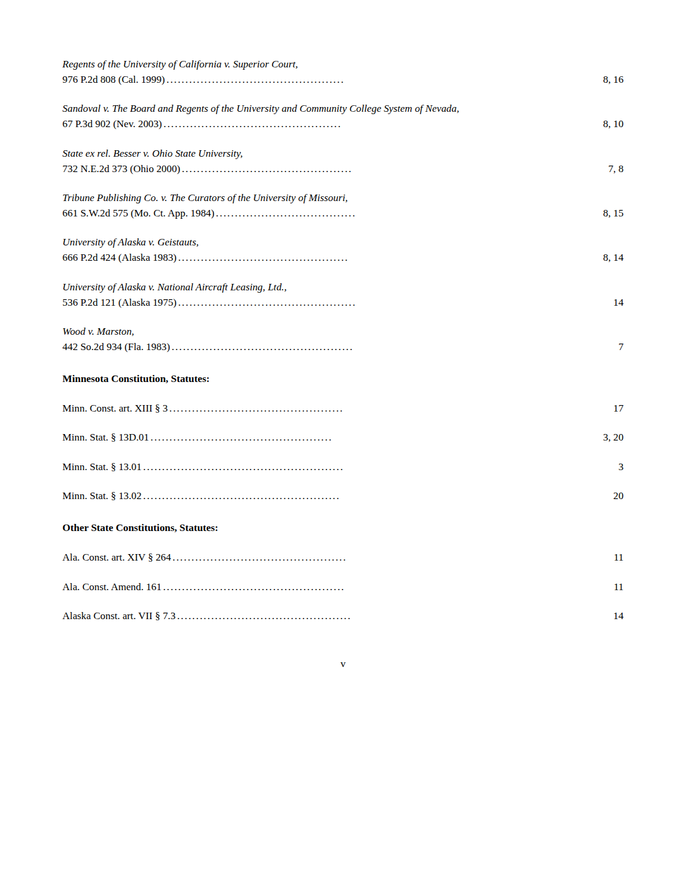Regents of the University of California v. Superior Court,
976 P.2d 808 (Cal. 1999) ............................................... 8, 16
Sandoval v. The Board and Regents of the University and Community College System of Nevada,
67 P.3d 902 (Nev. 2003) ............................................... 8, 10
State ex rel. Besser v. Ohio State University,
732 N.E.2d 373 (Ohio 2000) ............................................. 7, 8
Tribune Publishing Co. v. The Curators of the University of Missouri,
661 S.W.2d 575 (Mo. Ct. App. 1984) ..................................... 8, 15
University of Alaska v. Geistauts,
666 P.2d 424 (Alaska 1983) ............................................. 8, 14
University of Alaska v. National Aircraft Leasing, Ltd.,
536 P.2d 121 (Alaska 1975) ............................................... 14
Wood v. Marston,
442 So.2d 934 (Fla. 1983) ................................................ 7
Minnesota Constitution, Statutes:
Minn. Const. art. XIII § 3 .............................................. 17
Minn. Stat. § 13D.01 ................................................ 3, 20
Minn. Stat. § 13.01 ..................................................... 3
Minn. Stat. § 13.02 .................................................... 20
Other State Constitutions, Statutes:
Ala. Const. art. XIV § 264 .............................................. 11
Ala. Const. Amend. 161 ................................................ 11
Alaska Const. art. VII § 7.3 .............................................. 14
v